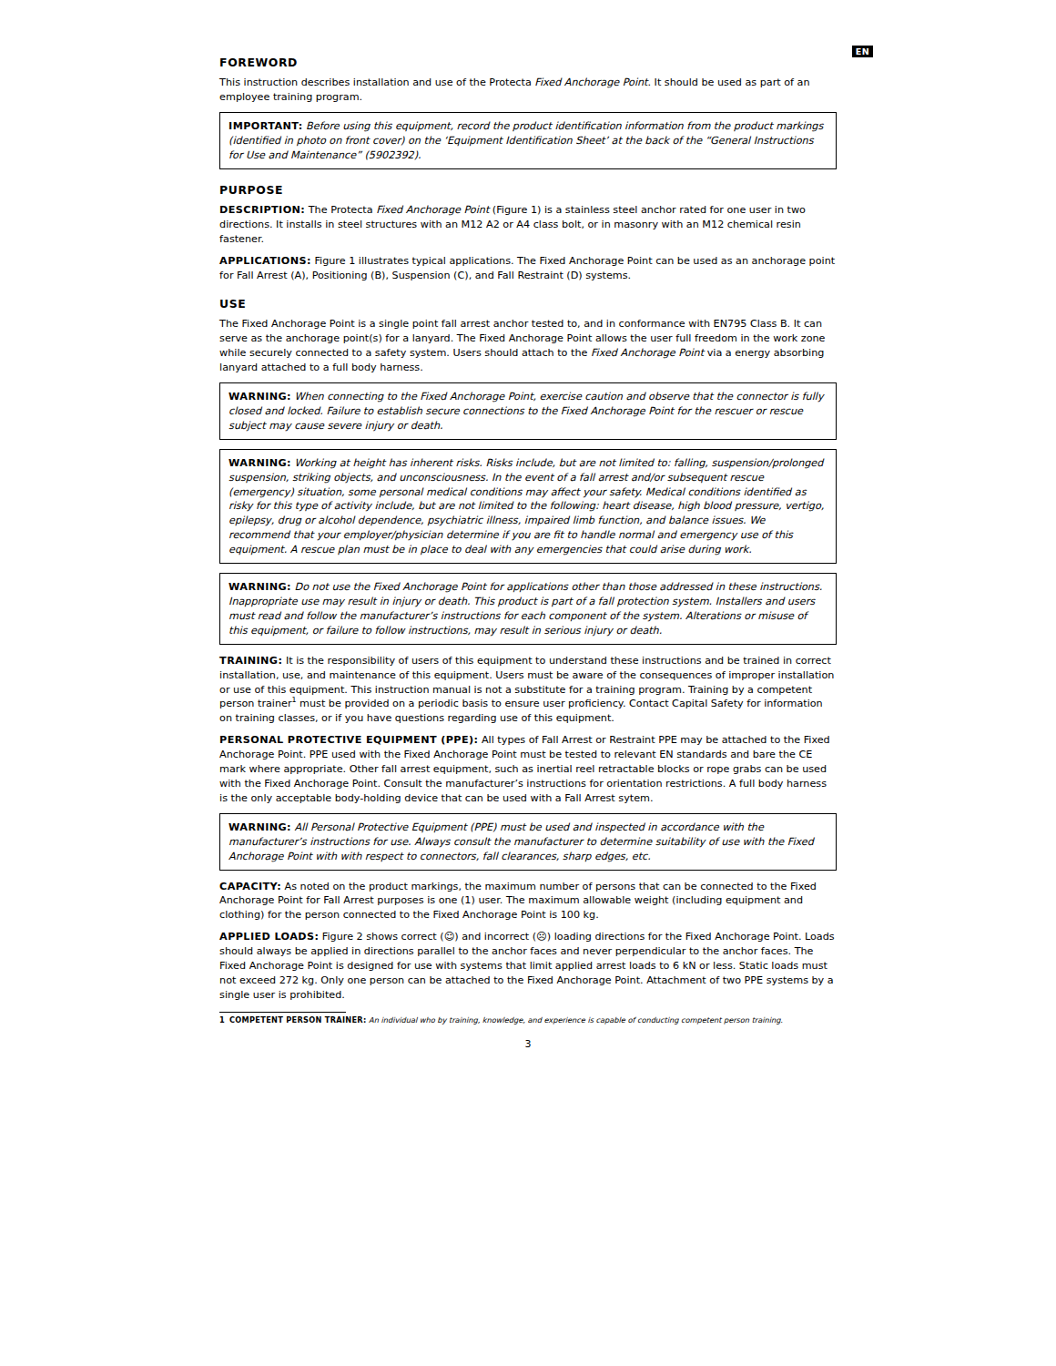EN
FOREWORD
This instruction describes installation and use of the Protecta Fixed Anchorage Point. It should be used as part of an employee training program.
IMPORTANT: Before using this equipment, record the product identification information from the product markings (identified in photo on front cover) on the ‘Equipment Identification Sheet’ at the back of the “General Instructions for Use and Maintenance” (5902392).
PURPOSE
DESCRIPTION: The Protecta Fixed Anchorage Point (Figure 1) is a stainless steel anchor rated for one user in two directions. It installs in steel structures with an M12 A2 or A4 class bolt, or in masonry with an M12 chemical resin fastener.
APPLICATIONS: Figure 1 illustrates typical applications. The Fixed Anchorage Point can be used as an anchorage point for Fall Arrest (A), Positioning (B), Suspension (C), and Fall Restraint (D) systems.
USE
The Fixed Anchorage Point is a single point fall arrest anchor tested to, and in conformance with EN795 Class B. It can serve as the anchorage point(s) for a lanyard. The Fixed Anchorage Point allows the user full freedom in the work zone while securely connected to a safety system. Users should attach to the Fixed Anchorage Point via a energy absorbing lanyard attached to a full body harness.
WARNING: When connecting to the Fixed Anchorage Point, exercise caution and observe that the connector is fully closed and locked. Failure to establish secure connections to the Fixed Anchorage Point for the rescuer or rescue subject may cause severe injury or death.
WARNING: Working at height has inherent risks. Risks include, but are not limited to: falling, suspension/prolonged suspension, striking objects, and unconsciousness. In the event of a fall arrest and/or subsequent rescue (emergency) situation, some personal medical conditions may affect your safety. Medical conditions identified as risky for this type of activity include, but are not limited to the following: heart disease, high blood pressure, vertigo, epilepsy, drug or alcohol dependence, psychiatric illness, impaired limb function, and balance issues. We recommend that your employer/physician determine if you are fit to handle normal and emergency use of this equipment. A rescue plan must be in place to deal with any emergencies that could arise during work.
WARNING: Do not use the Fixed Anchorage Point for applications other than those addressed in these instructions. Inappropriate use may result in injury or death. This product is part of a fall protection system. Installers and users must read and follow the manufacturer’s instructions for each component of the system. Alterations or misuse of this equipment, or failure to follow instructions, may result in serious injury or death.
TRAINING: It is the responsibility of users of this equipment to understand these instructions and be trained in correct installation, use, and maintenance of this equipment. Users must be aware of the consequences of improper installation or use of this equipment. This instruction manual is not a substitute for a training program. Training by a competent person trainer1 must be provided on a periodic basis to ensure user proficiency. Contact Capital Safety for information on training classes, or if you have questions regarding use of this equipment.
PERSONAL PROTECTIVE EQUIPMENT (PPE): All types of Fall Arrest or Restraint PPE may be attached to the Fixed Anchorage Point. PPE used with the Fixed Anchorage Point must be tested to relevant EN standards and bare the CE mark where appropriate. Other fall arrest equipment, such as inertial reel retractable blocks or rope grabs can be used with the Fixed Anchorage Point. Consult the manufacturer’s instructions for orientation restrictions. A full body harness is the only acceptable body-holding device that can be used with a Fall Arrest sytem.
WARNING: All Personal Protective Equipment (PPE) must be used and inspected in accordance with the manufacturer’s instructions for use. Always consult the manufacturer to determine suitability of use with the Fixed Anchorage Point with with respect to connectors, fall clearances, sharp edges, etc.
CAPACITY: As noted on the product markings, the maximum number of persons that can be connected to the Fixed Anchorage Point for Fall Arrest purposes is one (1) user. The maximum allowable weight (including equipment and clothing) for the person connected to the Fixed Anchorage Point is 100 kg.
APPLIED LOADS: Figure 2 shows correct (☺) and incorrect (☹) loading directions for the Fixed Anchorage Point. Loads should always be applied in directions parallel to the anchor faces and never perpendicular to the anchor faces. The Fixed Anchorage Point is designed for use with systems that limit applied arrest loads to 6 kN or less. Static loads must not exceed 272 kg. Only one person can be attached to the Fixed Anchorage Point. Attachment of two PPE systems by a single user is prohibited.
1 COMPETENT PERSON TRAINER: An individual who by training, knowledge, and experience is capable of conducting competent person training.
3